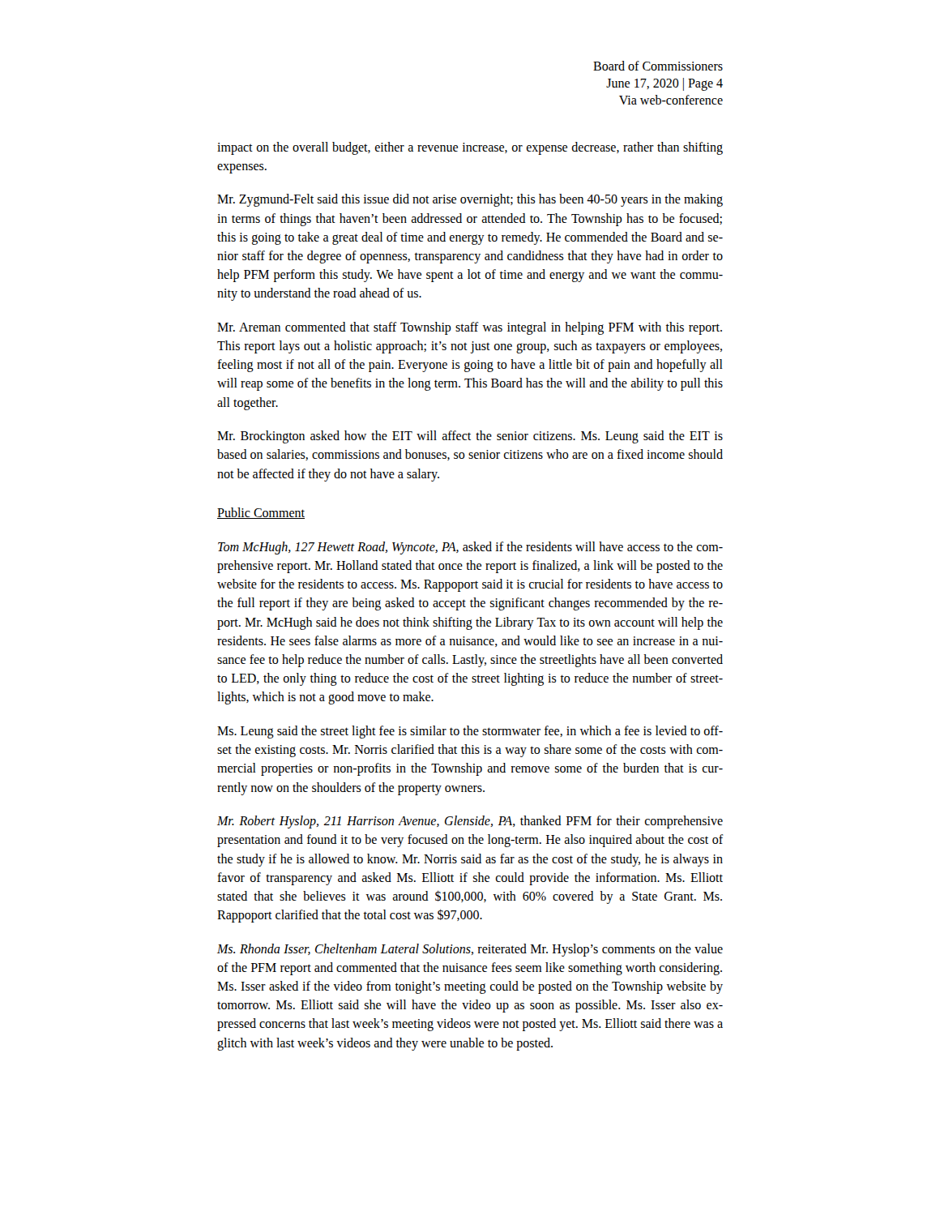Board of Commissioners
June 17, 2020 | Page 4
Via web-conference
impact on the overall budget, either a revenue increase, or expense decrease, rather than shifting expenses.
Mr. Zygmund-Felt said this issue did not arise overnight; this has been 40-50 years in the making in terms of things that haven’t been addressed or attended to. The Township has to be focused; this is going to take a great deal of time and energy to remedy. He commended the Board and senior staff for the degree of openness, transparency and candidness that they have had in order to help PFM perform this study. We have spent a lot of time and energy and we want the community to understand the road ahead of us.
Mr. Areman commented that staff Township staff was integral in helping PFM with this report. This report lays out a holistic approach; it’s not just one group, such as taxpayers or employees, feeling most if not all of the pain. Everyone is going to have a little bit of pain and hopefully all will reap some of the benefits in the long term. This Board has the will and the ability to pull this all together.
Mr. Brockington asked how the EIT will affect the senior citizens. Ms. Leung said the EIT is based on salaries, commissions and bonuses, so senior citizens who are on a fixed income should not be affected if they do not have a salary.
Public Comment
Tom McHugh, 127 Hewett Road, Wyncote, PA, asked if the residents will have access to the comprehensive report. Mr. Holland stated that once the report is finalized, a link will be posted to the website for the residents to access. Ms. Rappoport said it is crucial for residents to have access to the full report if they are being asked to accept the significant changes recommended by the report. Mr. McHugh said he does not think shifting the Library Tax to its own account will help the residents. He sees false alarms as more of a nuisance, and would like to see an increase in a nuisance fee to help reduce the number of calls. Lastly, since the streetlights have all been converted to LED, the only thing to reduce the cost of the street lighting is to reduce the number of streetlights, which is not a good move to make.
Ms. Leung said the street light fee is similar to the stormwater fee, in which a fee is levied to offset the existing costs. Mr. Norris clarified that this is a way to share some of the costs with commercial properties or non-profits in the Township and remove some of the burden that is currently now on the shoulders of the property owners.
Mr. Robert Hyslop, 211 Harrison Avenue, Glenside, PA, thanked PFM for their comprehensive presentation and found it to be very focused on the long-term. He also inquired about the cost of the study if he is allowed to know. Mr. Norris said as far as the cost of the study, he is always in favor of transparency and asked Ms. Elliott if she could provide the information. Ms. Elliott stated that she believes it was around $100,000, with 60% covered by a State Grant. Ms. Rappoport clarified that the total cost was $97,000.
Ms. Rhonda Isser, Cheltenham Lateral Solutions, reiterated Mr. Hyslop’s comments on the value of the PFM report and commented that the nuisance fees seem like something worth considering. Ms. Isser asked if the video from tonight’s meeting could be posted on the Township website by tomorrow. Ms. Elliott said she will have the video up as soon as possible. Ms. Isser also expressed concerns that last week’s meeting videos were not posted yet. Ms. Elliott said there was a glitch with last week’s videos and they were unable to be posted.